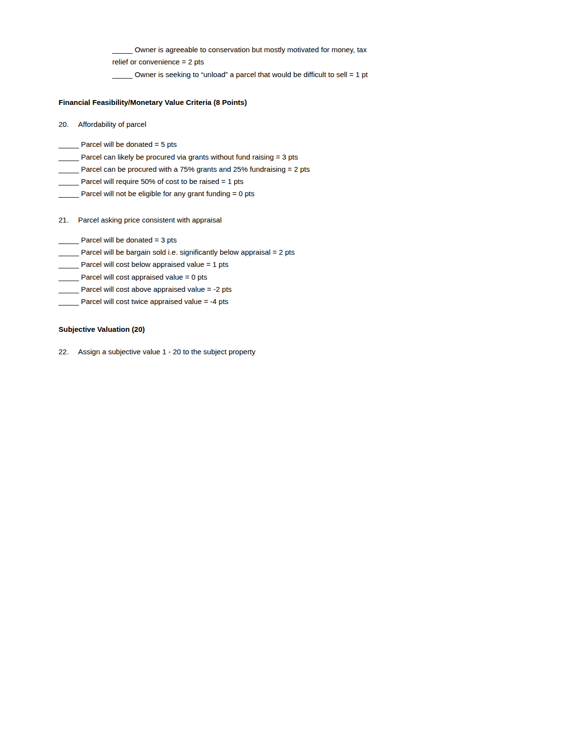_____ Owner is agreeable to conservation but mostly motivated for money, tax
relief or convenience = 2 pts
_____ Owner is seeking to “unload” a parcel that would be difficult to sell = 1 pt
Financial Feasibility/Monetary Value Criteria (8 Points)
20. Affordability of parcel
_____ Parcel will be donated = 5 pts
_____ Parcel can likely be procured via grants without fund raising = 3 pts
_____ Parcel can be procured with a 75% grants and 25% fundraising = 2 pts
_____ Parcel will require 50% of cost to be raised = 1 pts
_____ Parcel will not be eligible for any grant funding = 0 pts
21. Parcel asking price consistent with appraisal
_____ Parcel will be donated = 3 pts
_____ Parcel will be bargain sold i.e. significantly below appraisal = 2 pts
_____ Parcel will cost below appraised value = 1 pts
_____ Parcel will cost appraised value = 0 pts
_____ Parcel will cost above appraised value = -2 pts
_____ Parcel will cost twice appraised value = -4 pts
Subjective Valuation (20)
22. Assign a subjective value 1 - 20 to the subject property